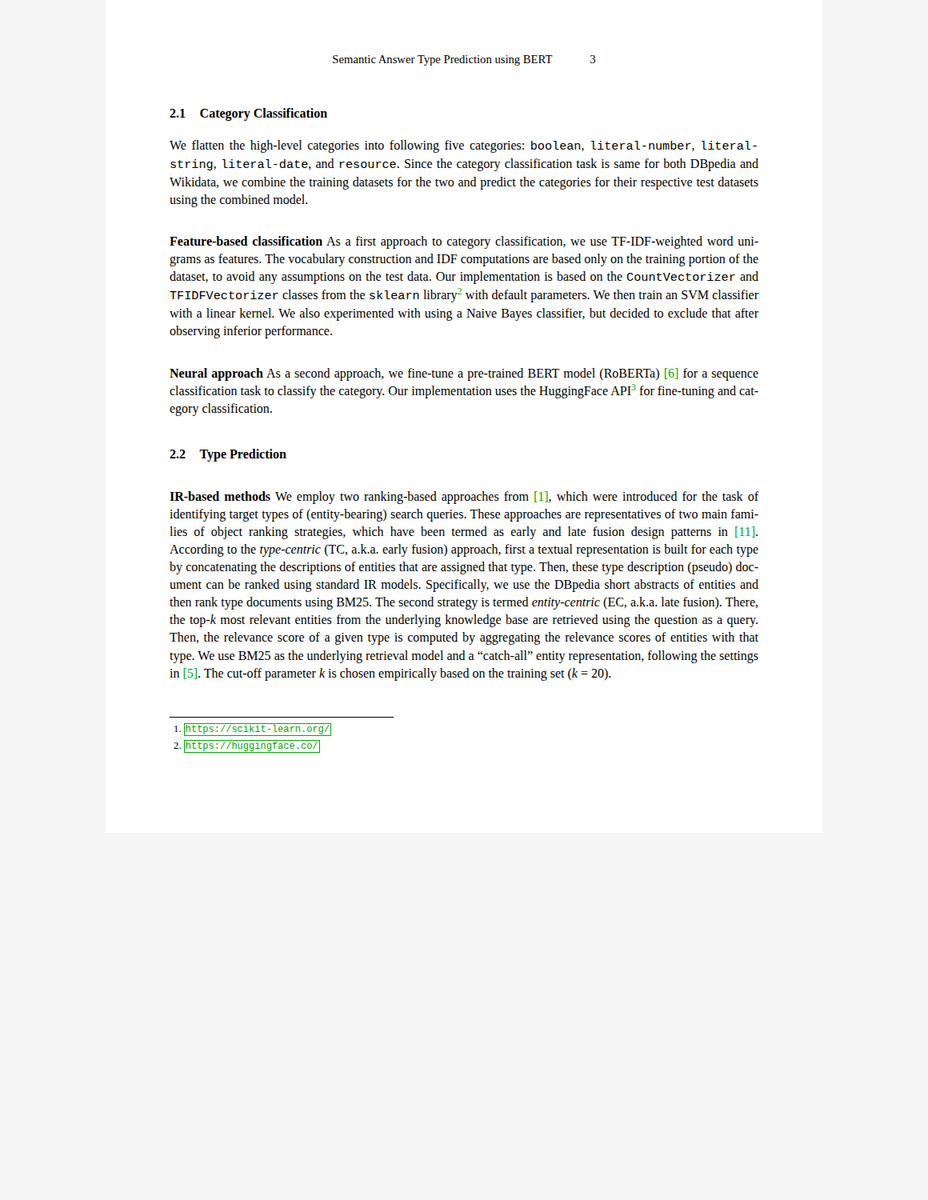Semantic Answer Type Prediction using BERT 3
2.1 Category Classification
We flatten the high-level categories into following five categories: boolean, literal-number, literal-string, literal-date, and resource. Since the category classification task is same for both DBpedia and Wikidata, we combine the training datasets for the two and predict the categories for their respective test datasets using the combined model.
Feature-based classification As a first approach to category classification, we use TF-IDF-weighted word unigrams as features. The vocabulary construction and IDF computations are based only on the training portion of the dataset, to avoid any assumptions on the test data. Our implementation is based on the CountVectorizer and TFIDFVectorizer classes from the sklearn library2 with default parameters. We then train an SVM classifier with a linear kernel. We also experimented with using a Naive Bayes classifier, but decided to exclude that after observing inferior performance.
Neural approach As a second approach, we fine-tune a pre-trained BERT model (RoBERTa) [6] for a sequence classification task to classify the category. Our implementation uses the HuggingFace API3 for fine-tuning and category classification.
2.2 Type Prediction
IR-based methods We employ two ranking-based approaches from [1], which were introduced for the task of identifying target types of (entity-bearing) search queries. These approaches are representatives of two main families of object ranking strategies, which have been termed as early and late fusion design patterns in [11]. According to the type-centric (TC, a.k.a. early fusion) approach, first a textual representation is built for each type by concatenating the descriptions of entities that are assigned that type. Then, these type description (pseudo) document can be ranked using standard IR models. Specifically, we use the DBpedia short abstracts of entities and then rank type documents using BM25. The second strategy is termed entity-centric (EC, a.k.a. late fusion). There, the top-k most relevant entities from the underlying knowledge base are retrieved using the question as a query. Then, the relevance score of a given type is computed by aggregating the relevance scores of entities with that type. We use BM25 as the underlying retrieval model and a “catch-all” entity representation, following the settings in [5]. The cut-off parameter k is chosen empirically based on the training set (k = 20).
https://scikit-learn.org/
https://huggingface.co/